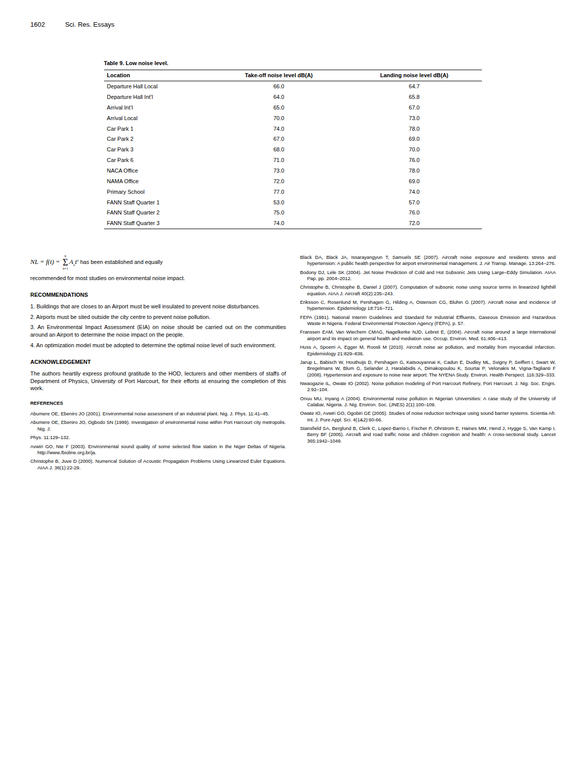1602 Sci. Res. Essays
Table 9. Low noise level.
| Location | Take-off noise level dB(A) | Landing noise level dB(A) |
| --- | --- | --- |
| Departure Hall Local | 66.0 | 64.7 |
| Departure Hall Int’l | 64.0 | 65.8 |
| Arrival Int’l | 65.0 | 67.0 |
| Arrival Local | 70.0 | 73.0 |
| Car Park 1 | 74.0 | 78.0 |
| Car Park 2 | 67.0 | 69.0 |
| Car Park 3 | 68.0 | 70.0 |
| Car Park 6 | 71.0 | 76.0 |
| NACA Office | 73.0 | 78.0 |
| NAMA Office | 72.0 | 69.0 |
| Primary School | 77.0 | 74.0 |
| FANN Staff Quarter 1 | 53.0 | 57.0 |
| FANN Staff Quarter 2 | 75.0 | 76.0 |
| FANN Staff Quarter 3 | 74.0 | 72.0 |
NL = f(t) = kΣn=1 Antn has been established and equally
recommended for most studies on environmental noise impact.
Recommendations
1. Buildings that are closes to an Airport must be well insulated to prevent noise disturbances.
2. Airports must be sited outside the city centre to prevent noise pollution.
3. An Environmental Impact Assessment (EIA) on noise should be carried out on the communities around an Airport to determine the noise impact on the people.
4. An optimization model must be adopted to determine the optimal noise level of such environment.
Acknowledgement
The authors heartily express profound gratitude to the HOD, lecturers and other members of staffs of Department of Physics, University of Port Harcourt, for their efforts at ensuring the completion of this work.
References
Abumere OE, Ebeniro JO (2001). Environmental noise assessment of an industrial plant. Nig. J. Phys. 11:41–45.
Abumere OE, Ebeniro JO, Ogbodo SN (1999). Investigation of environmental noise within Port Harcourt city metropolis. Nig. J.
Phys. 11:129–132.
Avwiri GO, Nte F (2003). Environmental sound quality of some selected flow station in the Niger Deltas of Nigeria. http://www./bioline.org.br/ja.
Christophe B, Juve D (2000). Numerical Solution of Acoustic Propagation Problems Using Linearized Euler Equations. AIAA J. 38(1):22-29.
Black DA, Black JA, Issarayangyun T, Samuels SE (2007). Aircraft noise exposure and residents stress and hypertension: A public health perspective for airport environmental management. J. Air Transp. Manage. 13:264–276.
Bodony DJ, Lele SK (2004). Jet Noise Prediction of Cold and Hot Subsonic Jets Using Large–Eddy Simulation. AIAA Pap. pp. 2004–2012.
Christophe B, Christophe B, Daniel J (2007). Computation of subsonic noise using source terms in linearized lighthill equation. AIAA J. Aircraft 40(2):235–243.
Eriksson C, Rosenlund M, Pershagen G, Hilding A, Ostenson CG, Bluhin G (2007). Aircraft noise and incidence of hypertension. Epidemiology 18:716–721.
FEPA (1991). National Interim Guidelines and Standard for Industrial Effluents, Gaseous Emission and Hazardous Waste in Nigeria. Federal Environmental Protection Agency (FEPA), p. 57.
Franssen EAM, Van Wiechem CMAG, Nagelkerke NJD, Lebret E, (2004). Aircraft noise around a large international airport and its impact on general health and mediation use. Occup. Environ. Med. 61:406–413.
Huss A, Spoerri A, Egger M, Roosli M (2010). Aircraft noise air pollution, and mortality from myocardial infarction. Epidemiology 21:829–836.
Jarup L, Babisch W, Houthuijs D, Pershagen G, Katsouyannai K, Cadun E, Dudley ML, Svigny P, Seiffert I, Swart W, Bregelmans W, Blum G, Selander J, Haralabidis A, Dimakopoulou K, Sourtai P, Velonakis M, Vigna-Taglianti F (2008). Hypertension and exposure to noise near airport: The NYENA Study. Environ. Health Perspect. 116:329–333.
Nwaogazie IL, Owate IO (2002). Noise pollution modeling of Port Harcourt Refinery, Port Harcourt. J. Nig. Soc. Engrs. 2:92–104.
Onuu MU, Inyang A (2004). Environmental noise pollution in Nigerian Universities: A case study of the University of Calabar, Nigeria. J. Nig. Environ. Soc. (JNES) 2(1):100–109.
Owate IO, Avwiri GO, Ogobiri GE (2005). Studies of noise reduction technique using sound barrier systems. Scientia Afr. Int. J. Pure Appl. Sci. 4(1&2):60-66.
Stansfield SA, Berglund B, Clerk C, Lopez-Barrio I, Fischer P, Ohrstrom E, Haines MM, Hend J, Hygge S, Van Kamp I, Berry BF (2005). Aircraft and road traffic noise and children cognition and health: A cross-sectional study. Lancet 365:1942–1049.